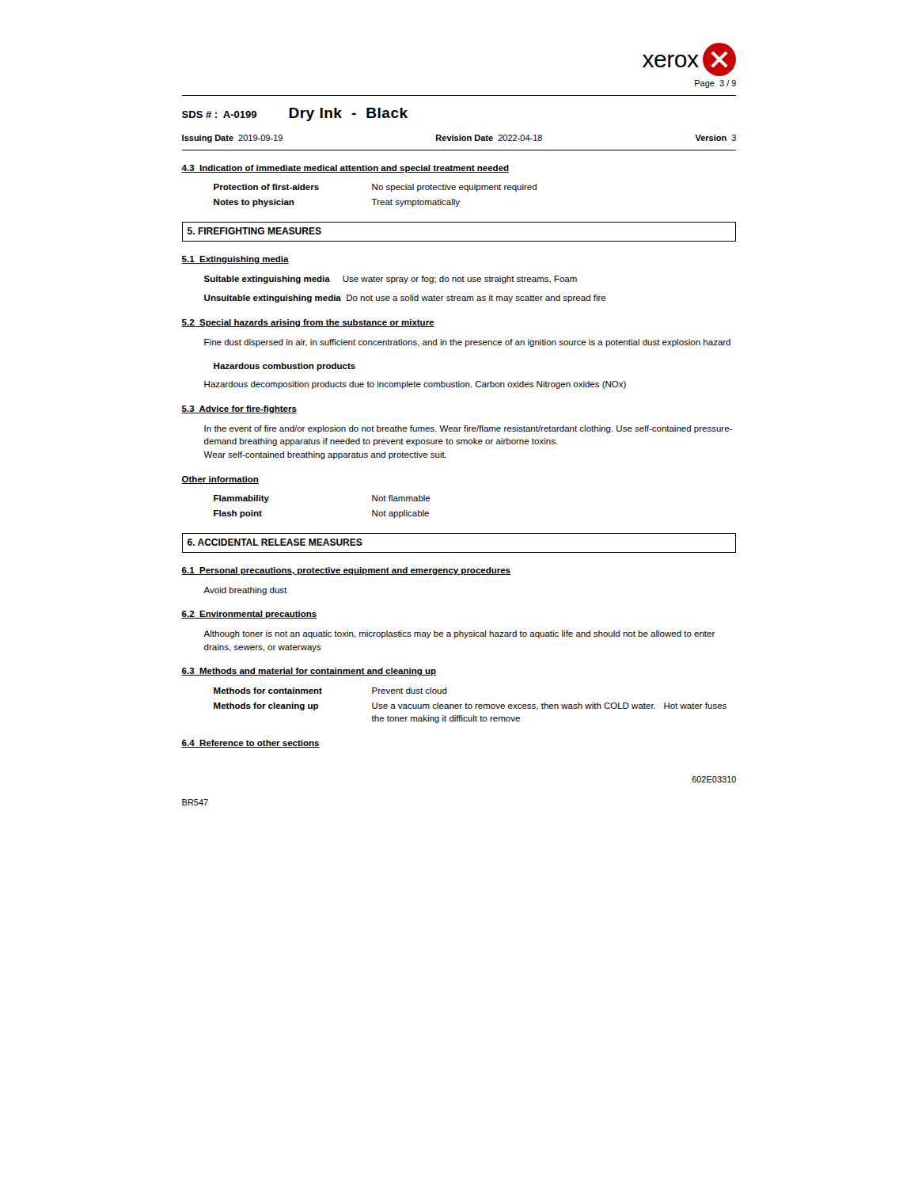xerox
Page 3 / 9
SDS # : A-0199
Dry Ink - Black
Issuing Date 2019-09-19
Revision Date 2022-04-18
Version 3
4.3 Indication of immediate medical attention and special treatment needed
Protection of first-aiders
No special protective equipment required
Notes to physician
Treat symptomatically
5. FIREFIGHTING MEASURES
5.1 Extinguishing media
Suitable extinguishing media Use water spray or fog; do not use straight streams, Foam
Unsuitable extinguishing media Do not use a solid water stream as it may scatter and spread fire
5.2 Special hazards arising from the substance or mixture
Fine dust dispersed in air, in sufficient concentrations, and in the presence of an ignition source is a potential dust explosion hazard
Hazardous combustion products
Hazardous decomposition products due to incomplete combustion. Carbon oxides Nitrogen oxides (NOx)
5.3 Advice for fire-fighters
In the event of fire and/or explosion do not breathe fumes. Wear fire/flame resistant/retardant clothing. Use self-contained pressure-demand breathing apparatus if needed to prevent exposure to smoke or airborne toxins.
Wear self-contained breathing apparatus and protective suit.
Other information
Flammability
Not flammable
Flash point
Not applicable
6. ACCIDENTAL RELEASE MEASURES
6.1 Personal precautions, protective equipment and emergency procedures
Avoid breathing dust
6.2 Environmental precautions
Although toner is not an aquatic toxin, microplastics may be a physical hazard to aquatic life and should not be allowed to enter drains, sewers, or waterways
6.3 Methods and material for containment and cleaning up
Methods for containment
Prevent dust cloud
Methods for cleaning up
Use a vacuum cleaner to remove excess, then wash with COLD water. Hot water fuses the toner making it difficult to remove
6.4 Reference to other sections
602E03310
BR547